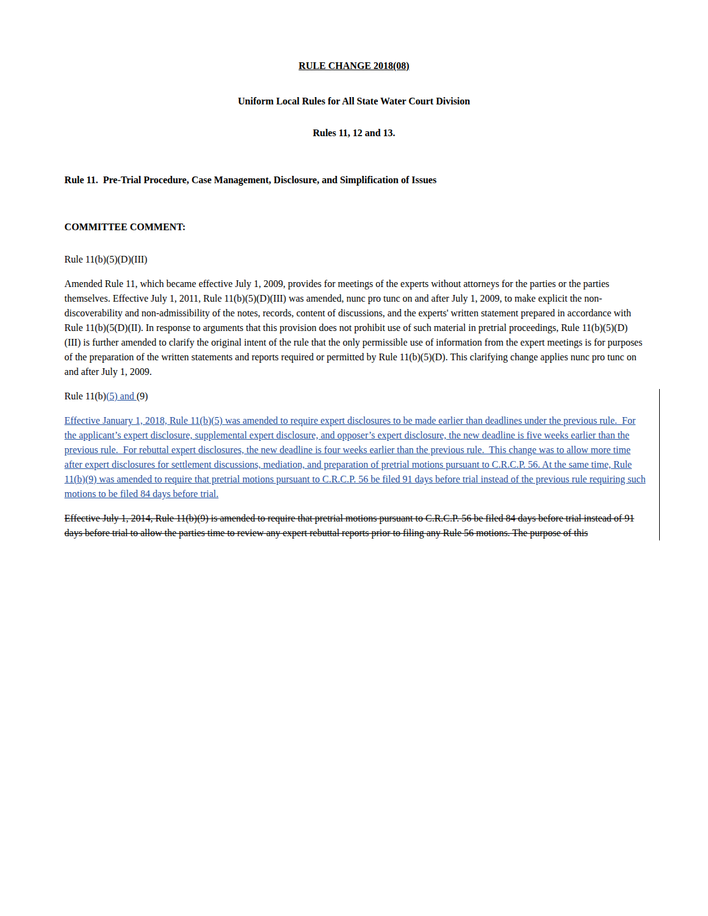RULE CHANGE 2018(08)
Uniform Local Rules for All State Water Court Division
Rules 11, 12 and 13.
Rule 11. Pre-Trial Procedure, Case Management, Disclosure, and Simplification of Issues
COMMITTEE COMMENT:
Rule 11(b)(5)(D)(III)
Amended Rule 11, which became effective July 1, 2009, provides for meetings of the experts without attorneys for the parties or the parties themselves. Effective July 1, 2011, Rule 11(b)(5)(D)(III) was amended, nunc pro tunc on and after July 1, 2009, to make explicit the non-discoverability and non-admissibility of the notes, records, content of discussions, and the experts' written statement prepared in accordance with Rule 11(b)(5(D)(II). In response to arguments that this provision does not prohibit use of such material in pretrial proceedings, Rule 11(b)(5)(D)(III) is further amended to clarify the original intent of the rule that the only permissible use of information from the expert meetings is for purposes of the preparation of the written statements and reports required or permitted by Rule 11(b)(5)(D). This clarifying change applies nunc pro tunc on and after July 1, 2009.
Rule 11(b)(5) and (9)
Effective January 1, 2018, Rule 11(b)(5) was amended to require expert disclosures to be made earlier than deadlines under the previous rule. For the applicant’s expert disclosure, supplemental expert disclosure, and opposer’s expert disclosure, the new deadline is five weeks earlier than the previous rule. For rebuttal expert disclosures, the new deadline is four weeks earlier than the previous rule. This change was to allow more time after expert disclosures for settlement discussions, mediation, and preparation of pretrial motions pursuant to C.R.C.P. 56. At the same time, Rule 11(b)(9) was amended to require that pretrial motions pursuant to C.R.C.P. 56 be filed 91 days before trial instead of the previous rule requiring such motions to be filed 84 days before trial.
Effective July 1, 2014, Rule 11(b)(9) is amended to require that pretrial motions pursuant to C.R.C.P. 56 be filed 84 days before trial instead of 91 days before trial to allow the parties time to review any expert rebuttal reports prior to filing any Rule 56 motions. The purpose of this